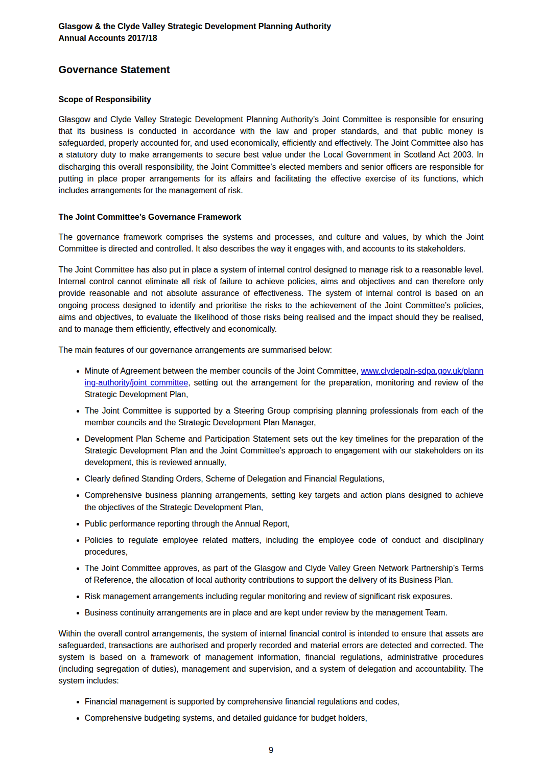Glasgow & the Clyde Valley Strategic Development Planning Authority
Annual Accounts 2017/18
Governance Statement
Scope of Responsibility
Glasgow and Clyde Valley Strategic Development Planning Authority’s Joint Committee is responsible for ensuring that its business is conducted in accordance with the law and proper standards, and that public money is safeguarded, properly accounted for, and used economically, efficiently and effectively. The Joint Committee also has a statutory duty to make arrangements to secure best value under the Local Government in Scotland Act 2003. In discharging this overall responsibility, the Joint Committee’s elected members and senior officers are responsible for putting in place proper arrangements for its affairs and facilitating the effective exercise of its functions, which includes arrangements for the management of risk.
The Joint Committee’s Governance Framework
The governance framework comprises the systems and processes, and culture and values, by which the Joint Committee is directed and controlled. It also describes the way it engages with, and accounts to its stakeholders.
The Joint Committee has also put in place a system of internal control designed to manage risk to a reasonable level. Internal control cannot eliminate all risk of failure to achieve policies, aims and objectives and can therefore only provide reasonable and not absolute assurance of effectiveness. The system of internal control is based on an ongoing process designed to identify and prioritise the risks to the achievement of the Joint Committee’s policies, aims and objectives, to evaluate the likelihood of those risks being realised and the impact should they be realised, and to manage them efficiently, effectively and economically.
The main features of our governance arrangements are summarised below:
Minute of Agreement between the member councils of the Joint Committee, www.clydepaln-sdpa.gov.uk/planning-authority/joint committee, setting out the arrangement for the preparation, monitoring and review of the Strategic Development Plan,
The Joint Committee is supported by a Steering Group comprising planning professionals from each of the member councils and the Strategic Development Plan Manager,
Development Plan Scheme and Participation Statement sets out the key timelines for the preparation of the Strategic Development Plan and the Joint Committee’s approach to engagement with our stakeholders on its development, this is reviewed annually,
Clearly defined Standing Orders, Scheme of Delegation and Financial Regulations,
Comprehensive business planning arrangements, setting key targets and action plans designed to achieve the objectives of the Strategic Development Plan,
Public performance reporting through the Annual Report,
Policies to regulate employee related matters, including the employee code of conduct and disciplinary procedures,
The Joint Committee approves, as part of the Glasgow and Clyde Valley Green Network Partnership’s Terms of Reference, the allocation of local authority contributions to support the delivery of its Business Plan.
Risk management arrangements including regular monitoring and review of significant risk exposures.
Business continuity arrangements are in place and are kept under review by the management Team.
Within the overall control arrangements, the system of internal financial control is intended to ensure that assets are safeguarded, transactions are authorised and properly recorded and material errors are detected and corrected. The system is based on a framework of management information, financial regulations, administrative procedures (including segregation of duties), management and supervision, and a system of delegation and accountability. The system includes:
Financial management is supported by comprehensive financial regulations and codes,
Comprehensive budgeting systems, and detailed guidance for budget holders,
9